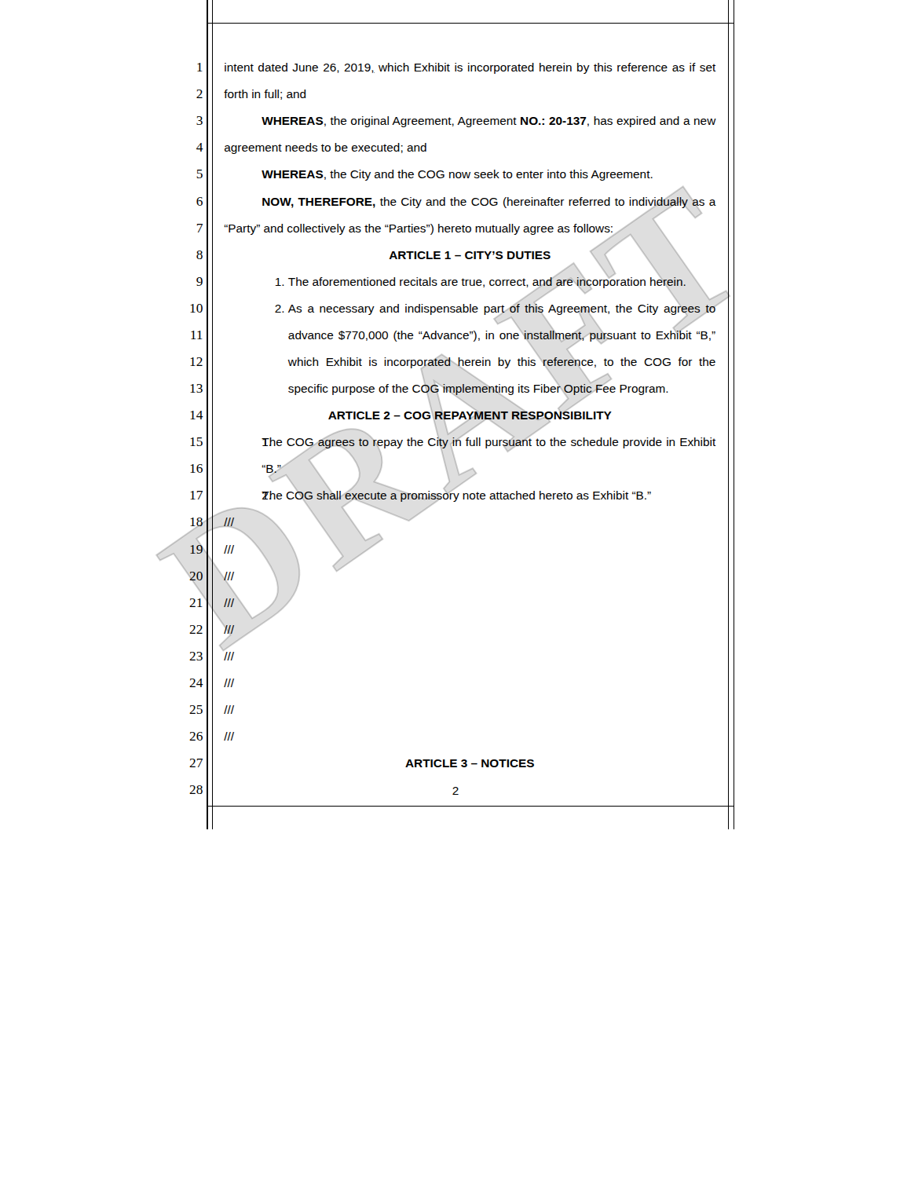DRAFT
1
2
3
4
5
6
7
8
9
10
11
12
13
14
15
16
17
18
19
20
21
22
23
24
25
26
27
28
intent dated June 26, 2019, which Exhibit is incorporated herein by this reference as if set forth in full; and
WHEREAS, the original Agreement, Agreement NO.: 20-137, has expired and a new agreement needs to be executed; and
WHEREAS, the City and the COG now seek to enter into this Agreement.
NOW, THEREFORE, the City and the COG (hereinafter referred to individually as a “Party” and collectively as the “Parties”) hereto mutually agree as follows:
ARTICLE 1 – CITY’S DUTIES
The aforementioned recitals are true, correct, and are incorporation herein.
As a necessary and indispensable part of this Agreement, the City agrees to advance $770,000 (the “Advance”), in one installment, pursuant to Exhibit “B,” which Exhibit is incorporated herein by this reference, to the COG for the specific purpose of the COG implementing its Fiber Optic Fee Program.
ARTICLE 2 – COG REPAYMENT RESPONSIBILITY
1. The COG agrees to repay the City in full pursuant to the schedule provide in Exhibit “B.”
2. The COG shall execute a promissory note attached hereto as Exhibit “B.”
///
///
///
///
///
///
///
///
///
ARTICLE 3 – NOTICES
2